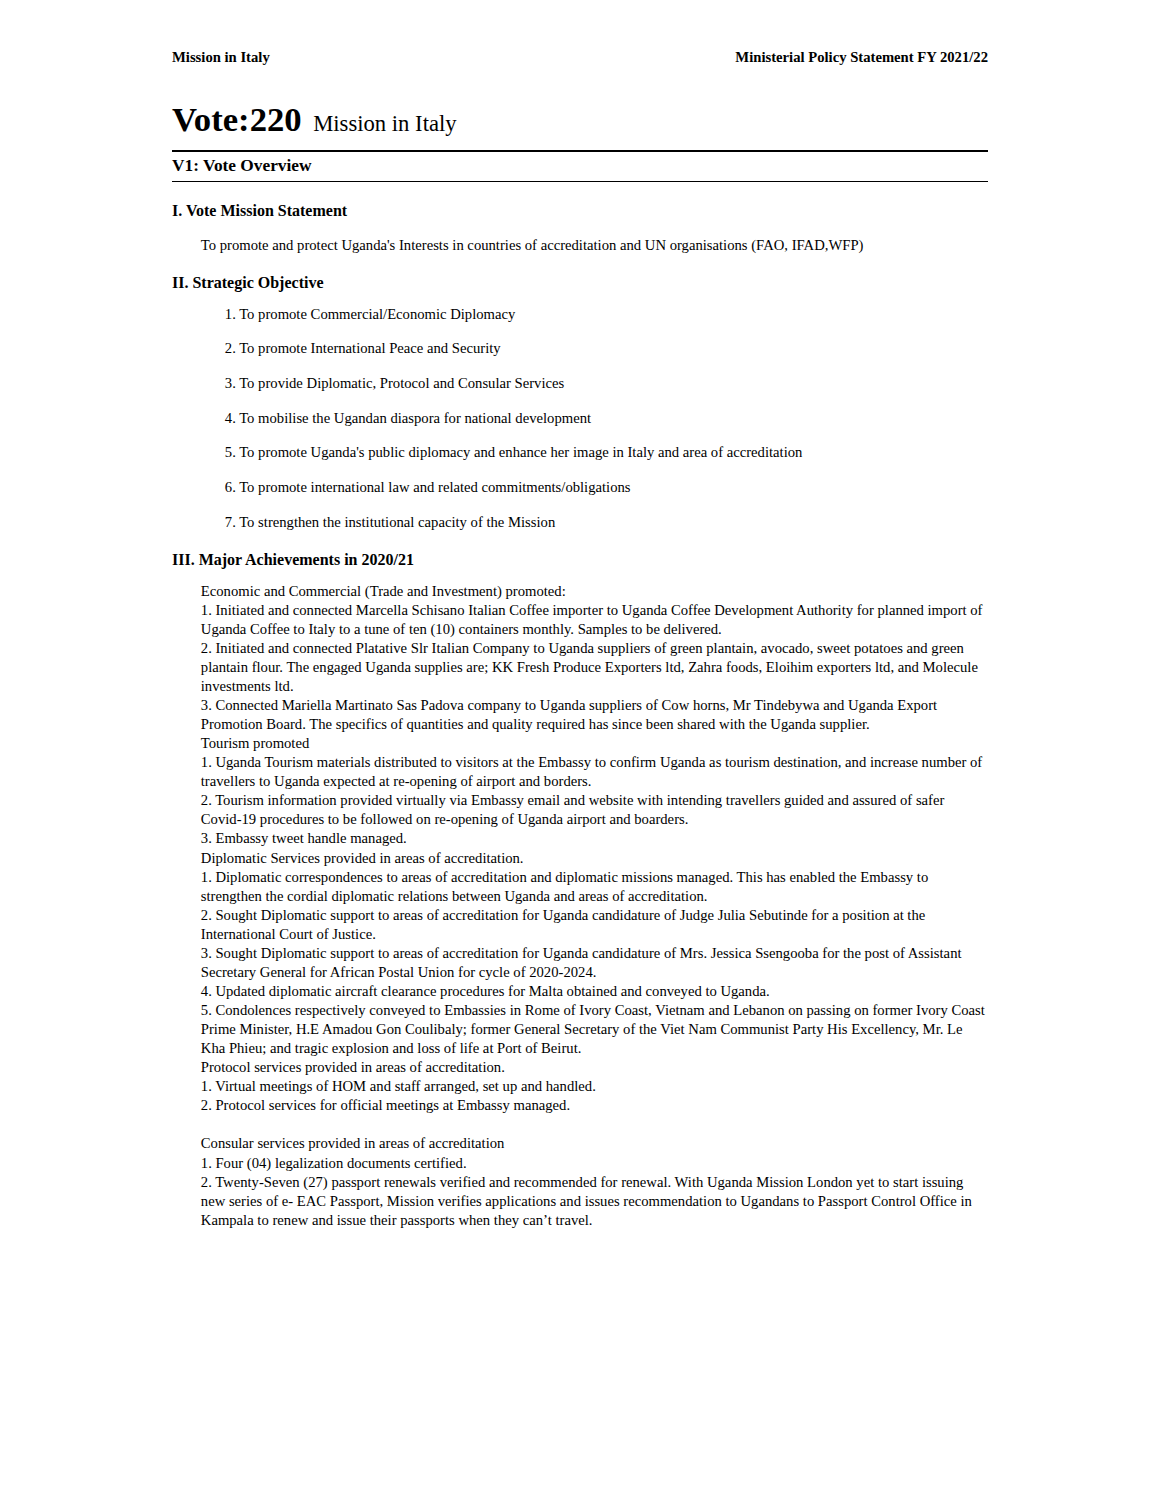Mission in Italy Ministerial Policy Statement FY 2021/22
Vote:220Mission in Italy
V1: Vote Overview
I. Vote Mission Statement
To promote and protect Uganda's Interests in countries of accreditation and UN organisations (FAO, IFAD,WFP)
II. Strategic Objective
1. To promote Commercial/Economic Diplomacy
2. To promote International Peace and Security
3. To provide Diplomatic, Protocol and Consular Services
4. To mobilise the Ugandan diaspora for national development
5. To promote Uganda's public diplomacy and enhance her image in Italy and area of accreditation
6. To promote international law and related commitments/obligations
7. To strengthen the institutional capacity of the Mission
III. Major Achievements in 2020/21
Economic and Commercial (Trade and Investment) promoted:
1. Initiated and connected Marcella Schisano Italian Coffee importer to Uganda Coffee Development Authority for planned import of Uganda Coffee to Italy to a tune of ten (10) containers monthly. Samples to be delivered.
2. Initiated and connected Platative Slr Italian Company to Uganda suppliers of green plantain, avocado, sweet potatoes and green plantain flour. The engaged Uganda supplies are; KK Fresh Produce Exporters ltd, Zahra foods, Eloihim exporters ltd, and Molecule investments ltd.
3. Connected Mariella Martinato Sas Padova company to Uganda suppliers of Cow horns, Mr Tindebywa and Uganda Export Promotion Board. The specifics of quantities and quality required has since been shared with the Uganda supplier.
Tourism promoted
1. Uganda Tourism materials distributed to visitors at the Embassy to confirm Uganda as tourism destination, and increase number of travellers to Uganda expected at re-opening of airport and borders.
2. Tourism information provided virtually via Embassy email and website with intending travellers guided and assured of safer Covid-19 procedures to be followed on re-opening of Uganda airport and boarders.
3. Embassy tweet handle managed.
Diplomatic Services provided in areas of accreditation.
1. Diplomatic correspondences to areas of accreditation and diplomatic missions managed. This has enabled the Embassy to strengthen the cordial diplomatic relations between Uganda and areas of accreditation.
2. Sought Diplomatic support to areas of accreditation for Uganda candidature of Judge Julia Sebutinde for a position at the International Court of Justice.
3. Sought Diplomatic support to areas of accreditation for Uganda candidature of Mrs. Jessica Ssengooba for the post of Assistant Secretary General for African Postal Union for cycle of 2020-2024.
4. Updated diplomatic aircraft clearance procedures for Malta obtained and conveyed to Uganda.
5. Condolences respectively conveyed to Embassies in Rome of Ivory Coast, Vietnam and Lebanon on passing on former Ivory Coast Prime Minister, H.E Amadou Gon Coulibaly; former General Secretary of the Viet Nam Communist Party His Excellency, Mr. Le Kha Phieu; and tragic explosion and loss of life at Port of Beirut.
Protocol services provided in areas of accreditation.
1. Virtual meetings of HOM and staff arranged, set up and handled.
2. Protocol services for official meetings at Embassy managed.
Consular services provided in areas of accreditation
1. Four (04) legalization documents certified.
2. Twenty-Seven (27) passport renewals verified and recommended for renewal. With Uganda Mission London yet to start issuing new series of e- EAC Passport, Mission verifies applications and issues recommendation to Ugandans to Passport Control Office in Kampala to renew and issue their passports when they can’t travel.